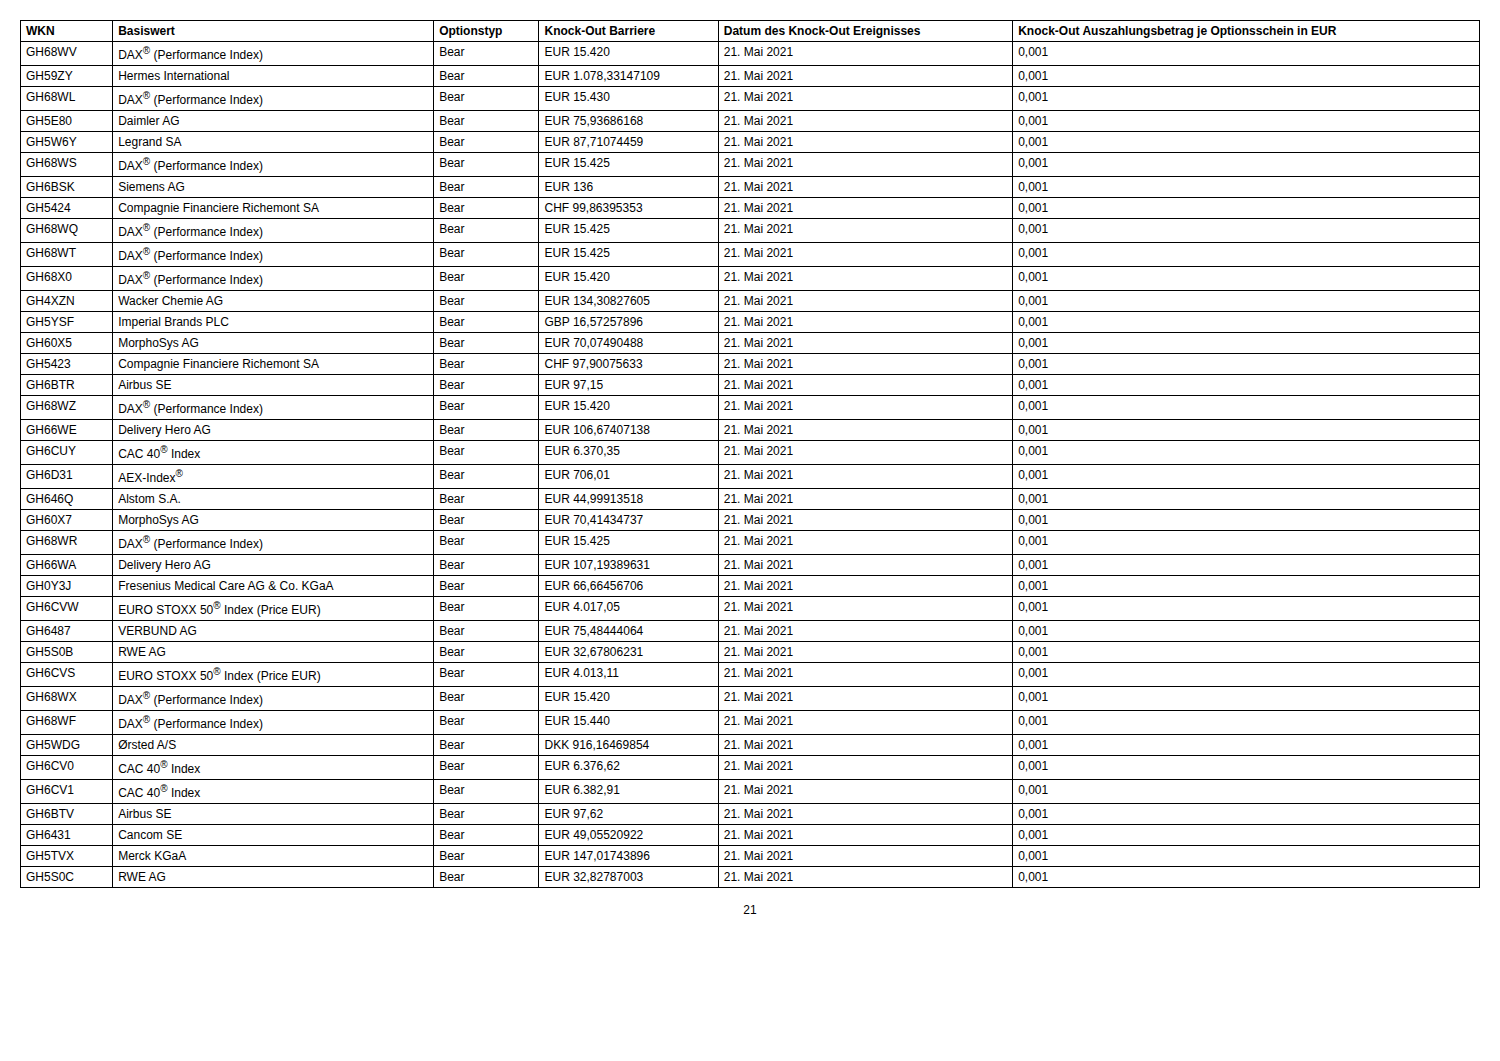| WKN | Basiswert | Optionstyp | Knock-Out Barriere | Datum des Knock-Out Ereignisses | Knock-Out Auszahlungsbetrag je Optionsschein in EUR |
| --- | --- | --- | --- | --- | --- |
| GH68WV | DAX ® (Performance Index) | Bear | EUR 15.420 | 21. Mai 2021 | 0,001 |
| GH59ZY | Hermes International | Bear | EUR 1.078,33147109 | 21. Mai 2021 | 0,001 |
| GH68WL | DAX ® (Performance Index) | Bear | EUR 15.430 | 21. Mai 2021 | 0,001 |
| GH5E80 | Daimler AG | Bear | EUR 75,93686168 | 21. Mai 2021 | 0,001 |
| GH5W6Y | Legrand SA | Bear | EUR 87,71074459 | 21. Mai 2021 | 0,001 |
| GH68WS | DAX ® (Performance Index) | Bear | EUR 15.425 | 21. Mai 2021 | 0,001 |
| GH6BSK | Siemens AG | Bear | EUR 136 | 21. Mai 2021 | 0,001 |
| GH5424 | Compagnie Financiere Richemont SA | Bear | CHF 99,86395353 | 21. Mai 2021 | 0,001 |
| GH68WQ | DAX ® (Performance Index) | Bear | EUR 15.425 | 21. Mai 2021 | 0,001 |
| GH68WT | DAX ® (Performance Index) | Bear | EUR 15.425 | 21. Mai 2021 | 0,001 |
| GH68X0 | DAX ® (Performance Index) | Bear | EUR 15.420 | 21. Mai 2021 | 0,001 |
| GH4XZN | Wacker Chemie AG | Bear | EUR 134,30827605 | 21. Mai 2021 | 0,001 |
| GH5YSF | Imperial Brands PLC | Bear | GBP 16,57257896 | 21. Mai 2021 | 0,001 |
| GH60X5 | MorphoSys AG | Bear | EUR 70,07490488 | 21. Mai 2021 | 0,001 |
| GH5423 | Compagnie Financiere Richemont SA | Bear | CHF 97,90075633 | 21. Mai 2021 | 0,001 |
| GH6BTR | Airbus SE | Bear | EUR 97,15 | 21. Mai 2021 | 0,001 |
| GH68WZ | DAX ® (Performance Index) | Bear | EUR 15.420 | 21. Mai 2021 | 0,001 |
| GH66WE | Delivery Hero AG | Bear | EUR 106,67407138 | 21. Mai 2021 | 0,001 |
| GH6CUY | CAC 40 ® Index | Bear | EUR 6.370,35 | 21. Mai 2021 | 0,001 |
| GH6D31 | AEX-Index ® | Bear | EUR 706,01 | 21. Mai 2021 | 0,001 |
| GH646Q | Alstom S.A. | Bear | EUR 44,99913518 | 21. Mai 2021 | 0,001 |
| GH60X7 | MorphoSys AG | Bear | EUR 70,41434737 | 21. Mai 2021 | 0,001 |
| GH68WR | DAX ® (Performance Index) | Bear | EUR 15.425 | 21. Mai 2021 | 0,001 |
| GH66WA | Delivery Hero AG | Bear | EUR 107,19389631 | 21. Mai 2021 | 0,001 |
| GH0Y3J | Fresenius Medical Care AG & Co. KGaA | Bear | EUR 66,66456706 | 21. Mai 2021 | 0,001 |
| GH6CVW | EURO STOXX 50 ® Index (Price EUR) | Bear | EUR 4.017,05 | 21. Mai 2021 | 0,001 |
| GH6487 | VERBUND AG | Bear | EUR 75,48444064 | 21. Mai 2021 | 0,001 |
| GH5S0B | RWE AG | Bear | EUR 32,67806231 | 21. Mai 2021 | 0,001 |
| GH6CVS | EURO STOXX 50 ® Index (Price EUR) | Bear | EUR 4.013,11 | 21. Mai 2021 | 0,001 |
| GH68WX | DAX ® (Performance Index) | Bear | EUR 15.420 | 21. Mai 2021 | 0,001 |
| GH68WF | DAX ® (Performance Index) | Bear | EUR 15.440 | 21. Mai 2021 | 0,001 |
| GH5WDG | Ørsted A/S | Bear | DKK 916,16469854 | 21. Mai 2021 | 0,001 |
| GH6CV0 | CAC 40 ® Index | Bear | EUR 6.376,62 | 21. Mai 2021 | 0,001 |
| GH6CV1 | CAC 40 ® Index | Bear | EUR 6.382,91 | 21. Mai 2021 | 0,001 |
| GH6BTV | Airbus SE | Bear | EUR 97,62 | 21. Mai 2021 | 0,001 |
| GH6431 | Cancom SE | Bear | EUR 49,05520922 | 21. Mai 2021 | 0,001 |
| GH5TVX | Merck KGaA | Bear | EUR 147,01743896 | 21. Mai 2021 | 0,001 |
| GH5S0C | RWE AG | Bear | EUR 32,82787003 | 21. Mai 2021 | 0,001 |
21